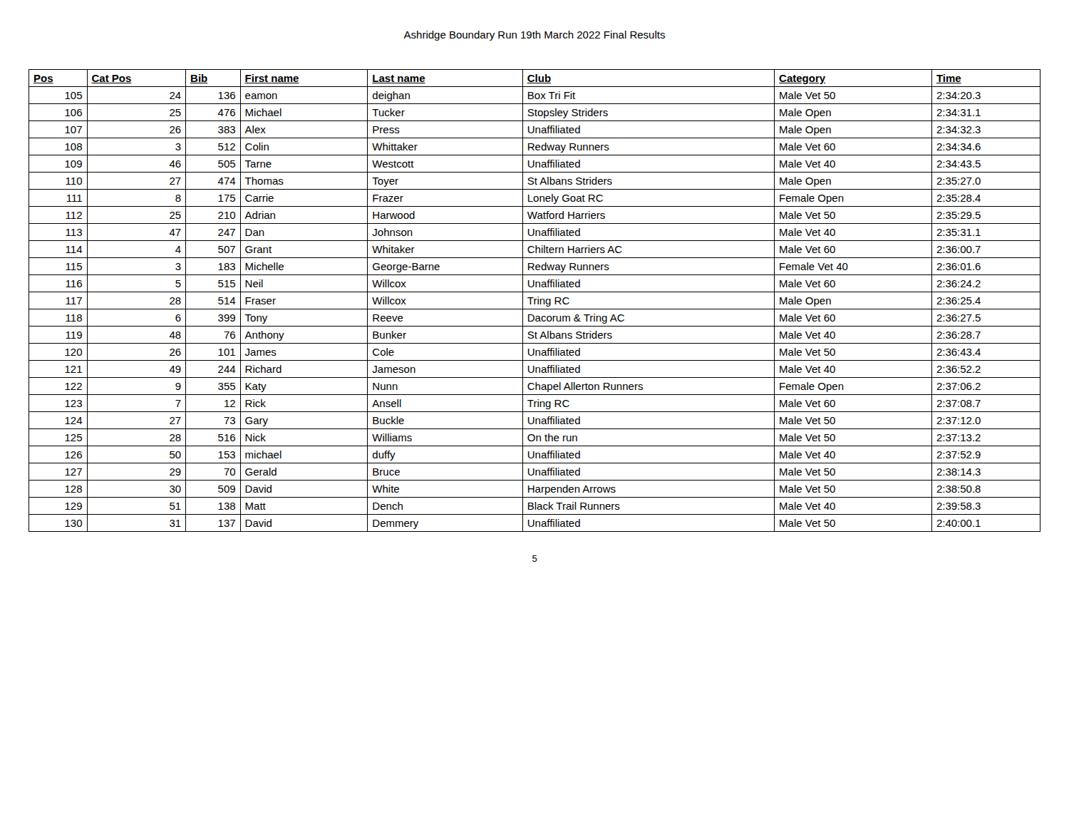Ashridge Boundary Run 19th March 2022 Final Results
| Pos | Cat Pos | Bib | First name | Last name | Club | Category | Time |
| --- | --- | --- | --- | --- | --- | --- | --- |
| 105 | 24 | 136 | eamon | deighan | Box Tri Fit | Male Vet 50 | 2:34:20.3 |
| 106 | 25 | 476 | Michael | Tucker | Stopsley Striders | Male Open | 2:34:31.1 |
| 107 | 26 | 383 | Alex | Press | Unaffiliated | Male Open | 2:34:32.3 |
| 108 | 3 | 512 | Colin | Whittaker | Redway Runners | Male Vet 60 | 2:34:34.6 |
| 109 | 46 | 505 | Tarne | Westcott | Unaffiliated | Male Vet 40 | 2:34:43.5 |
| 110 | 27 | 474 | Thomas | Toyer | St Albans Striders | Male Open | 2:35:27.0 |
| 111 | 8 | 175 | Carrie | Frazer | Lonely Goat RC | Female Open | 2:35:28.4 |
| 112 | 25 | 210 | Adrian | Harwood | Watford Harriers | Male Vet 50 | 2:35:29.5 |
| 113 | 47 | 247 | Dan | Johnson | Unaffiliated | Male Vet 40 | 2:35:31.1 |
| 114 | 4 | 507 | Grant | Whitaker | Chiltern Harriers AC | Male Vet 60 | 2:36:00.7 |
| 115 | 3 | 183 | Michelle | George-Barne | Redway Runners | Female Vet 40 | 2:36:01.6 |
| 116 | 5 | 515 | Neil | Willcox | Unaffiliated | Male Vet 60 | 2:36:24.2 |
| 117 | 28 | 514 | Fraser | Willcox | Tring RC | Male Open | 2:36:25.4 |
| 118 | 6 | 399 | Tony | Reeve | Dacorum & Tring AC | Male Vet 60 | 2:36:27.5 |
| 119 | 48 | 76 | Anthony | Bunker | St Albans Striders | Male Vet 40 | 2:36:28.7 |
| 120 | 26 | 101 | James | Cole | Unaffiliated | Male Vet 50 | 2:36:43.4 |
| 121 | 49 | 244 | Richard | Jameson | Unaffiliated | Male Vet 40 | 2:36:52.2 |
| 122 | 9 | 355 | Katy | Nunn | Chapel Allerton Runners | Female Open | 2:37:06.2 |
| 123 | 7 | 12 | Rick | Ansell | Tring RC | Male Vet 60 | 2:37:08.7 |
| 124 | 27 | 73 | Gary | Buckle | Unaffiliated | Male Vet 50 | 2:37:12.0 |
| 125 | 28 | 516 | Nick | Williams | On the run | Male Vet 50 | 2:37:13.2 |
| 126 | 50 | 153 | michael | duffy | Unaffiliated | Male Vet 40 | 2:37:52.9 |
| 127 | 29 | 70 | Gerald | Bruce | Unaffiliated | Male Vet 50 | 2:38:14.3 |
| 128 | 30 | 509 | David | White | Harpenden Arrows | Male Vet 50 | 2:38:50.8 |
| 129 | 51 | 138 | Matt | Dench | Black Trail Runners | Male Vet 40 | 2:39:58.3 |
| 130 | 31 | 137 | David | Demmery | Unaffiliated | Male Vet 50 | 2:40:00.1 |
5